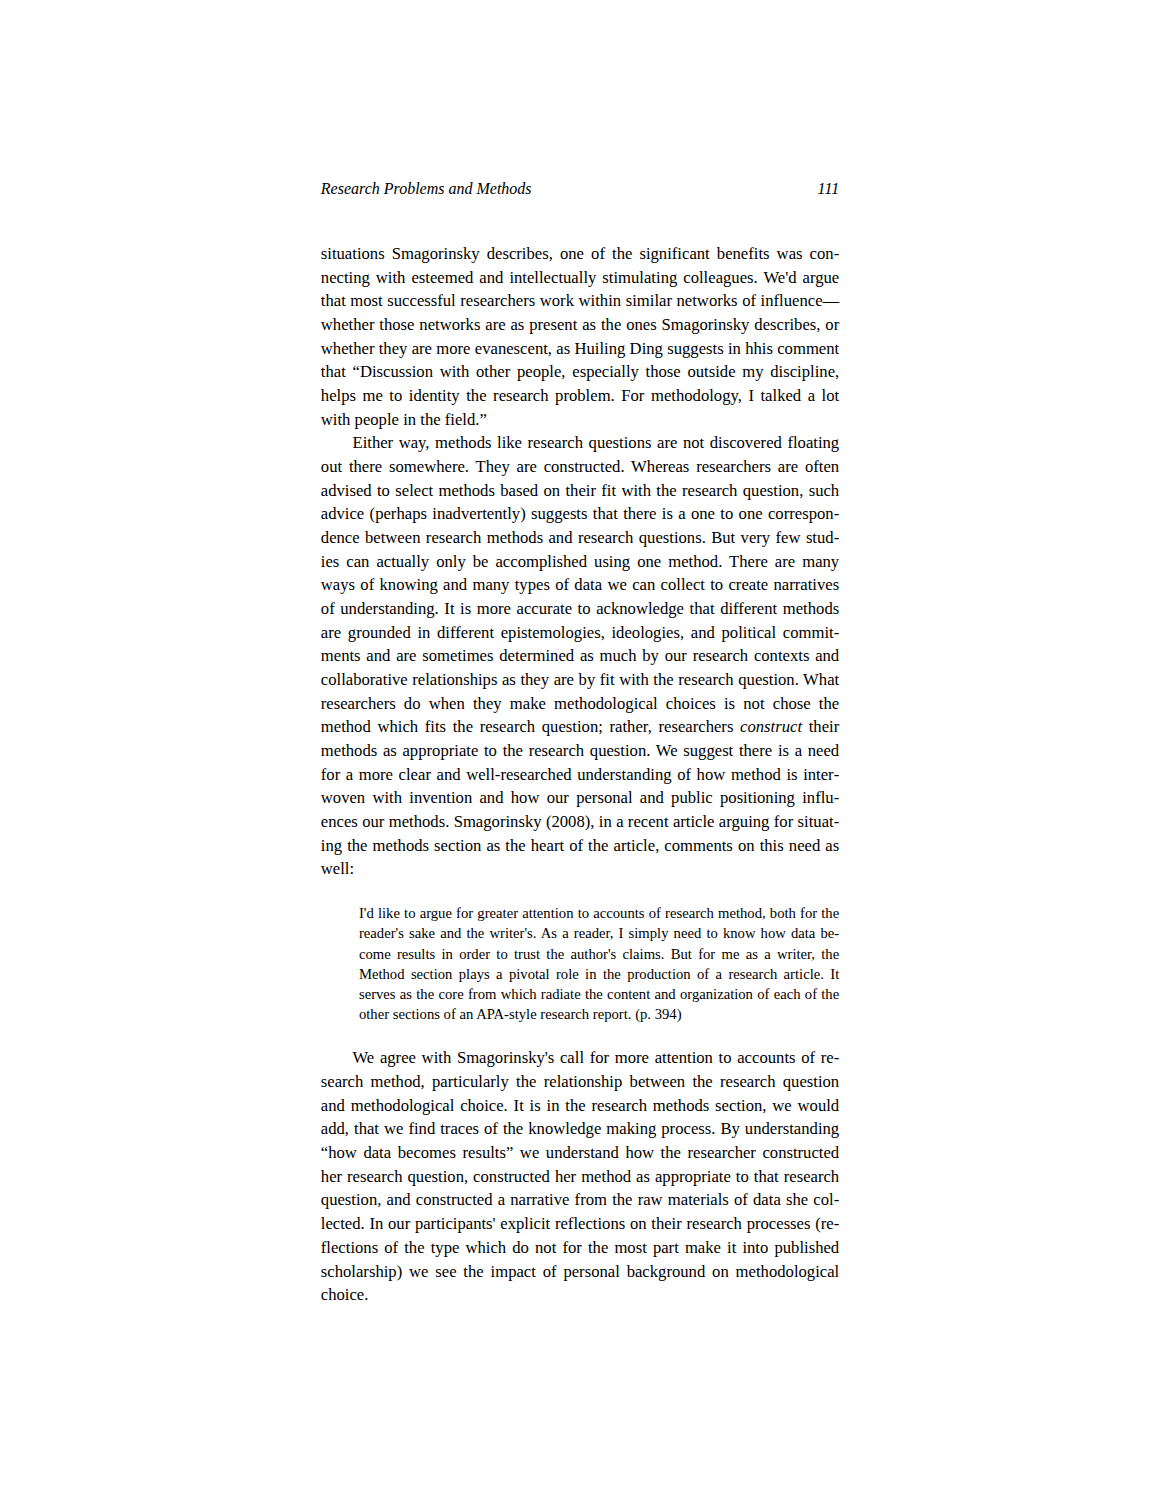Research Problems and Methods 111
situations Smagorinsky describes, one of the significant benefits was connecting with esteemed and intellectually stimulating colleagues. We'd argue that most successful researchers work within similar networks of influence—whether those networks are as present as the ones Smagorinsky describes, or whether they are more evanescent, as Huiling Ding suggests in hhis comment that “Discussion with other people, especially those outside my discipline, helps me to identity the research problem. For methodology, I talked a lot with people in the field.”
Either way, methods like research questions are not discovered floating out there somewhere. They are constructed. Whereas researchers are often advised to select methods based on their fit with the research question, such advice (perhaps inadvertently) suggests that there is a one to one correspondence between research methods and research questions. But very few studies can actually only be accomplished using one method. There are many ways of knowing and many types of data we can collect to create narratives of understanding. It is more accurate to acknowledge that different methods are grounded in different epistemologies, ideologies, and political commitments and are sometimes determined as much by our research contexts and collaborative relationships as they are by fit with the research question. What researchers do when they make methodological choices is not chose the method which fits the research question; rather, researchers construct their methods as appropriate to the research question. We suggest there is a need for a more clear and well-researched understanding of how method is interwoven with invention and how our personal and public positioning influences our methods. Smagorinsky (2008), in a recent article arguing for situating the methods section as the heart of the article, comments on this need as well:
I'd like to argue for greater attention to accounts of research method, both for the reader's sake and the writer's. As a reader, I simply need to know how data become results in order to trust the author's claims. But for me as a writer, the Method section plays a pivotal role in the production of a research article. It serves as the core from which radiate the content and organization of each of the other sections of an APA-style research report. (p. 394)
We agree with Smagorinsky's call for more attention to accounts of research method, particularly the relationship between the research question and methodological choice. It is in the research methods section, we would add, that we find traces of the knowledge making process. By understanding “how data becomes results” we understand how the researcher constructed her research question, constructed her method as appropriate to that research question, and constructed a narrative from the raw materials of data she collected. In our participants' explicit reflections on their research processes (reflections of the type which do not for the most part make it into published scholarship) we see the impact of personal background on methodological choice.